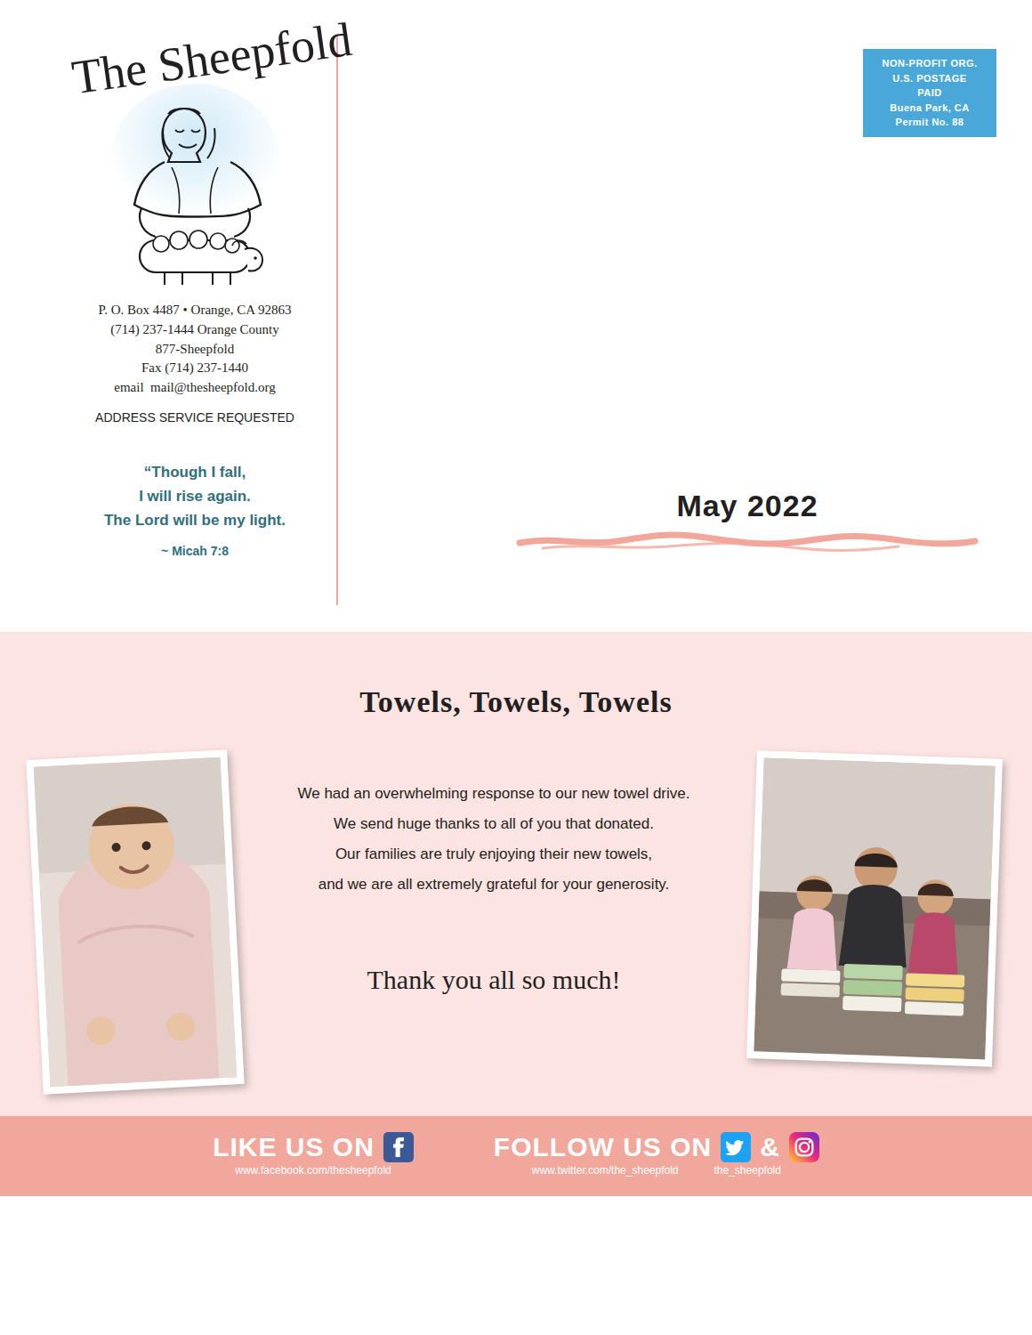NON-PROFIT ORG.
U.S. POSTAGE
PAID
Buena Park, CA
Permit No. 88
The Sheepfold
P. O. Box 4487 • Orange, CA 92863
(714) 237-1444 Orange County
877-Sheepfold
Fax (714) 237-1440
email mail@thesheepfold.org
ADDRESS SERVICE REQUESTED
“Though I fall,
I will rise again.
The Lord will be my light. ~ Micah 7:8
May 2022
Towels, Towels, Towels
We had an overwhelming response to our new towel drive.
We send huge thanks to all of you that donated.
Our families are truly enjoying their new towels,
and we are all extremely grateful for your generosity.
Thank you all so much!
LIKE US ON
www.facebook.com/thesheepfold
FOLLOW US ON &
www.twitter.com/the_sheepfold the_sheepfold